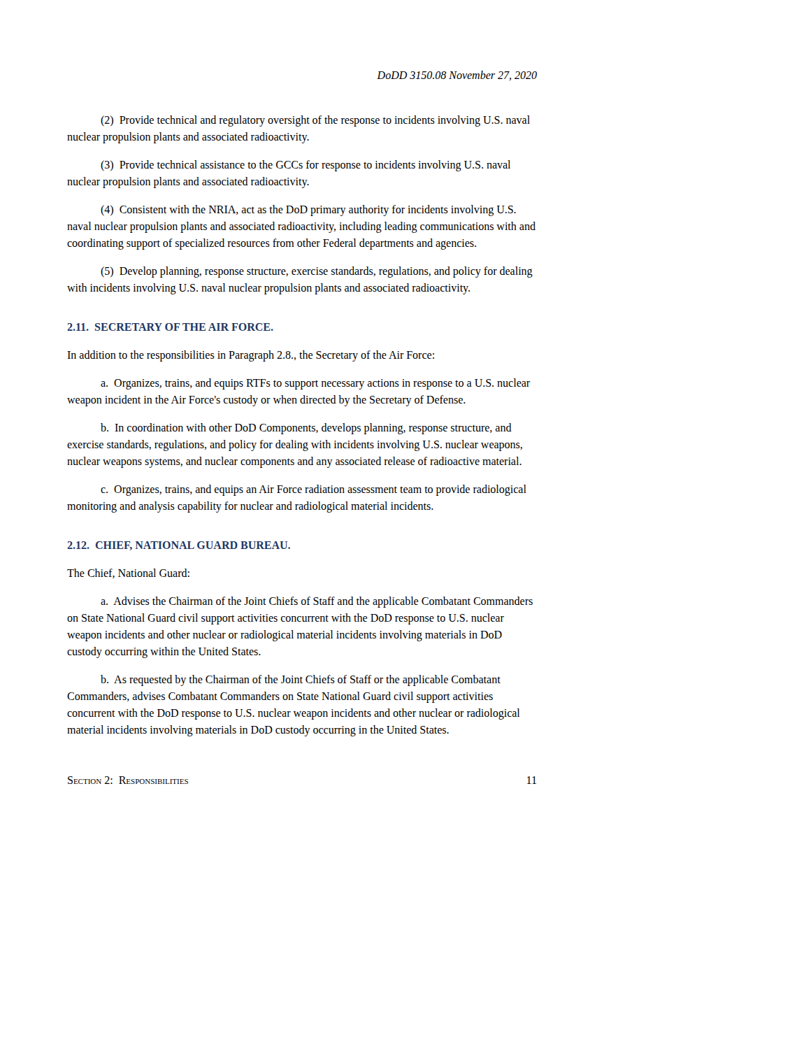DoDD 3150.08 November 27, 2020
(2) Provide technical and regulatory oversight of the response to incidents involving U.S. naval nuclear propulsion plants and associated radioactivity.
(3) Provide technical assistance to the GCCs for response to incidents involving U.S. naval nuclear propulsion plants and associated radioactivity.
(4) Consistent with the NRIA, act as the DoD primary authority for incidents involving U.S. naval nuclear propulsion plants and associated radioactivity, including leading communications with and coordinating support of specialized resources from other Federal departments and agencies.
(5) Develop planning, response structure, exercise standards, regulations, and policy for dealing with incidents involving U.S. naval nuclear propulsion plants and associated radioactivity.
2.11. SECRETARY OF THE AIR FORCE.
In addition to the responsibilities in Paragraph 2.8., the Secretary of the Air Force:
a. Organizes, trains, and equips RTFs to support necessary actions in response to a U.S. nuclear weapon incident in the Air Force's custody or when directed by the Secretary of Defense.
b. In coordination with other DoD Components, develops planning, response structure, and exercise standards, regulations, and policy for dealing with incidents involving U.S. nuclear weapons, nuclear weapons systems, and nuclear components and any associated release of radioactive material.
c. Organizes, trains, and equips an Air Force radiation assessment team to provide radiological monitoring and analysis capability for nuclear and radiological material incidents.
2.12. CHIEF, NATIONAL GUARD BUREAU.
The Chief, National Guard:
a. Advises the Chairman of the Joint Chiefs of Staff and the applicable Combatant Commanders on State National Guard civil support activities concurrent with the DoD response to U.S. nuclear weapon incidents and other nuclear or radiological material incidents involving materials in DoD custody occurring within the United States.
b. As requested by the Chairman of the Joint Chiefs of Staff or the applicable Combatant Commanders, advises Combatant Commanders on State National Guard civil support activities concurrent with the DoD response to U.S. nuclear weapon incidents and other nuclear or radiological material incidents involving materials in DoD custody occurring in the United States.
Section 2: Responsibilities 11